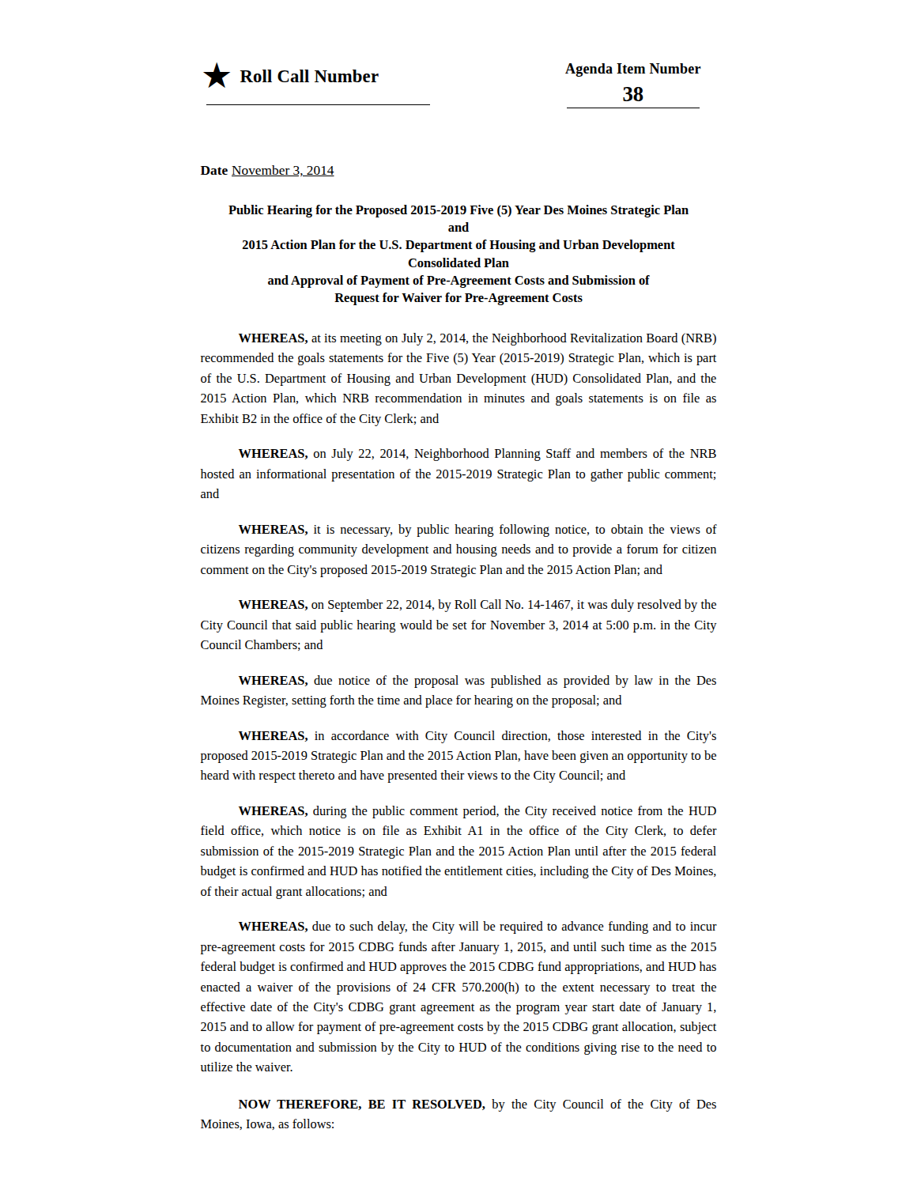★
Roll Call Number
Agenda Item Number
38
Date November 3, 2014
Public Hearing for the Proposed 2015-2019 Five (5) Year Des Moines Strategic Plan and
2015 Action Plan for the U.S. Department of Housing and Urban Development Consolidated Plan
and Approval of Payment of Pre-Agreement Costs and Submission of
Request for Waiver for Pre-Agreement Costs
WHEREAS, at its meeting on July 2, 2014, the Neighborhood Revitalization Board (NRB) recommended the goals statements for the Five (5) Year (2015-2019) Strategic Plan, which is part of the U.S. Department of Housing and Urban Development (HUD) Consolidated Plan, and the 2015 Action Plan, which NRB recommendation in minutes and goals statements is on file as Exhibit B2 in the office of the City Clerk; and
WHEREAS, on July 22, 2014, Neighborhood Planning Staff and members of the NRB hosted an informational presentation of the 2015-2019 Strategic Plan to gather public comment; and
WHEREAS, it is necessary, by public hearing following notice, to obtain the views of citizens regarding community development and housing needs and to provide a forum for citizen comment on the City's proposed 2015-2019 Strategic Plan and the 2015 Action Plan; and
WHEREAS, on September 22, 2014, by Roll Call No. 14-1467, it was duly resolved by the City Council that said public hearing would be set for November 3, 2014 at 5:00 p.m. in the City Council Chambers; and
WHEREAS, due notice of the proposal was published as provided by law in the Des Moines Register, setting forth the time and place for hearing on the proposal; and
WHEREAS, in accordance with City Council direction, those interested in the City's proposed 2015-2019 Strategic Plan and the 2015 Action Plan, have been given an opportunity to be heard with respect thereto and have presented their views to the City Council; and
WHEREAS, during the public comment period, the City received notice from the HUD field office, which notice is on file as Exhibit A1 in the office of the City Clerk, to defer submission of the 2015-2019 Strategic Plan and the 2015 Action Plan until after the 2015 federal budget is confirmed and HUD has notified the entitlement cities, including the City of Des Moines, of their actual grant allocations; and
WHEREAS, due to such delay, the City will be required to advance funding and to incur pre-agreement costs for 2015 CDBG funds after January 1, 2015, and until such time as the 2015 federal budget is confirmed and HUD approves the 2015 CDBG fund appropriations, and HUD has enacted a waiver of the provisions of 24 CFR 570.200(h) to the extent necessary to treat the effective date of the City's CDBG grant agreement as the program year start date of January 1, 2015 and to allow for payment of pre-agreement costs by the 2015 CDBG grant allocation, subject to documentation and submission by the City to HUD of the conditions giving rise to the need to utilize the waiver.
NOW THEREFORE, BE IT RESOLVED, by the City Council of the City of Des Moines, Iowa, as follows: